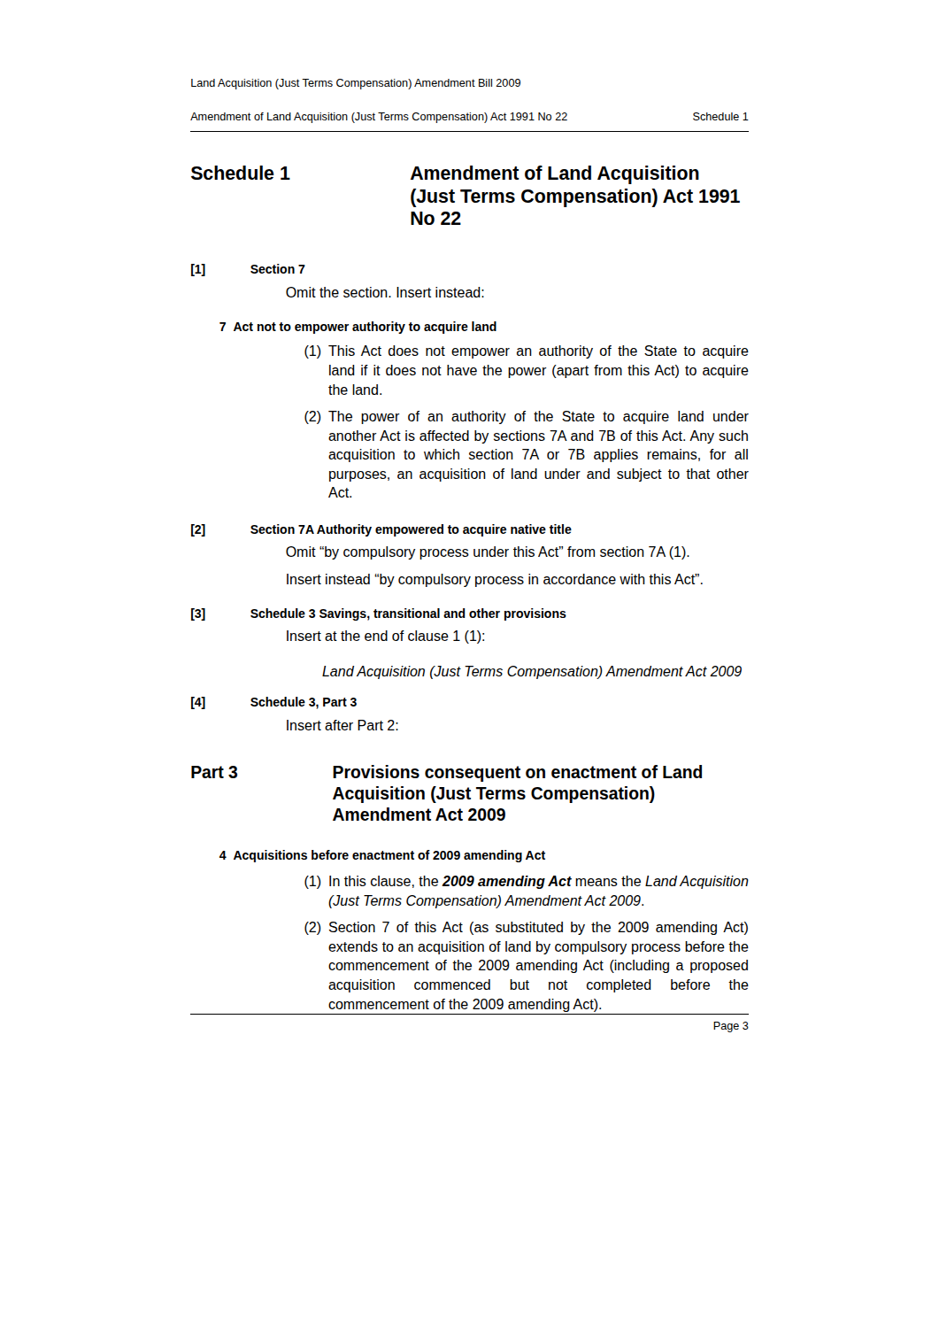Land Acquisition (Just Terms Compensation) Amendment Bill 2009
Amendment of Land Acquisition (Just Terms Compensation) Act 1991 No 22
Schedule 1
Schedule 1 Amendment of Land Acquisition (Just Terms Compensation) Act 1991 No 22
[1] Section 7
Omit the section. Insert instead:
7 Act not to empower authority to acquire land
(1) This Act does not empower an authority of the State to acquire land if it does not have the power (apart from this Act) to acquire the land.
(2) The power of an authority of the State to acquire land under another Act is affected by sections 7A and 7B of this Act. Any such acquisition to which section 7A or 7B applies remains, for all purposes, an acquisition of land under and subject to that other Act.
[2] Section 7A Authority empowered to acquire native title
Omit “by compulsory process under this Act” from section 7A (1).
Insert instead “by compulsory process in accordance with this Act”.
[3] Schedule 3 Savings, transitional and other provisions
Insert at the end of clause 1 (1):
Land Acquisition (Just Terms Compensation) Amendment Act 2009
[4] Schedule 3, Part 3
Insert after Part 2:
Part 3 Provisions consequent on enactment of Land Acquisition (Just Terms Compensation) Amendment Act 2009
4 Acquisitions before enactment of 2009 amending Act
(1) In this clause, the 2009 amending Act means the Land Acquisition (Just Terms Compensation) Amendment Act 2009.
(2) Section 7 of this Act (as substituted by the 2009 amending Act) extends to an acquisition of land by compulsory process before the commencement of the 2009 amending Act (including a proposed acquisition commenced but not completed before the commencement of the 2009 amending Act).
Page 3